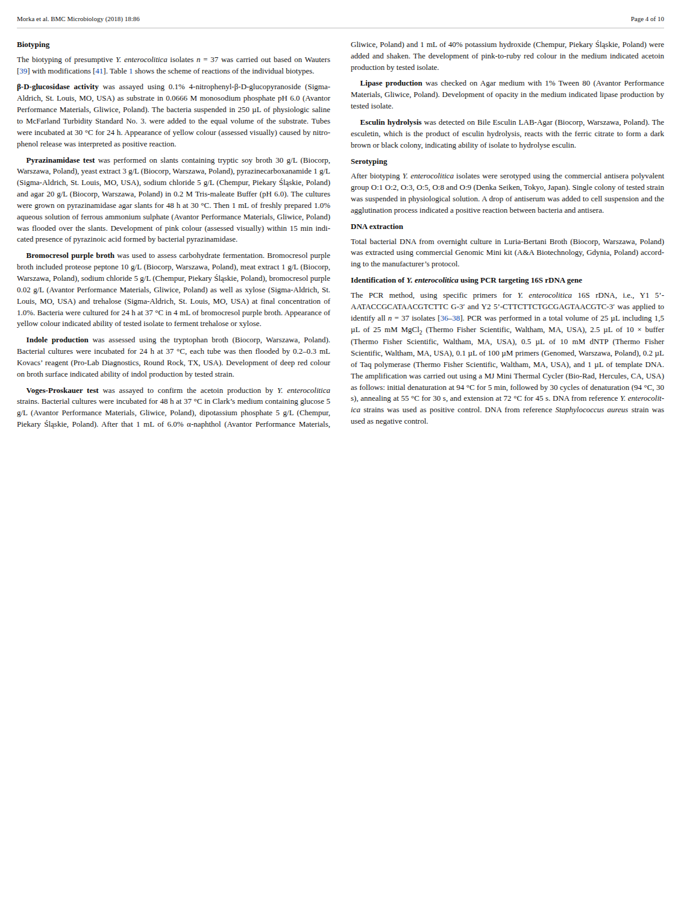Morka et al. BMC Microbiology (2018) 18:86 Page 4 of 10
Biotyping
The biotyping of presumptive Y. enterocolitica isolates n = 37 was carried out based on Wauters [39] with modifications [41]. Table 1 shows the scheme of reactions of the individual biotypes.
β-D-glucosidase activity was assayed using 0.1% 4-nitrophenyl-β-D-glucopyranoside (Sigma-Aldrich, St. Louis, MO, USA) as substrate in 0.0666 M monosodium phosphate pH 6.0 (Avantor Performance Materials, Gliwice, Poland). The bacteria suspended in 250 µL of physiologic saline to McFarland Turbidity Standard No. 3. were added to the equal volume of the substrate. Tubes were incubated at 30 °C for 24 h. Appearance of yellow colour (assessed visually) caused by nitrophenol release was interpreted as positive reaction.
Pyrazinamidase test was performed on slants containing tryptic soy broth 30 g/L (Biocorp, Warszawa, Poland), yeast extract 3 g/L (Biocorp, Warszawa, Poland), pyrazinecarboxanamide 1 g/L (Sigma-Aldrich, St. Louis, MO, USA), sodium chloride 5 g/L (Chempur, Piekary Śląskie, Poland) and agar 20 g/L (Biocorp, Warszawa, Poland) in 0.2 M Tris-maleate Buffer (pH 6.0). The cultures were grown on pyrazinamidase agar slants for 48 h at 30 °C. Then 1 mL of freshly prepared 1.0% aqueous solution of ferrous ammonium sulphate (Avantor Performance Materials, Gliwice, Poland) was flooded over the slants. Development of pink colour (assessed visually) within 15 min indicated presence of pyrazinoic acid formed by bacterial pyrazinamidase.
Bromocresol purple broth was used to assess carbohydrate fermentation. Bromocresol purple broth included proteose peptone 10 g/L (Biocorp, Warszawa, Poland), meat extract 1 g/L (Biocorp, Warszawa, Poland), sodium chloride 5 g/L (Chempur, Piekary Śląskie, Poland), bromocresol purple 0.02 g/L (Avantor Performance Materials, Gliwice, Poland) as well as xylose (Sigma-Aldrich, St. Louis, MO, USA) and trehalose (Sigma-Aldrich, St. Louis, MO, USA) at final concentration of 1.0%. Bacteria were cultured for 24 h at 37 °C in 4 mL of bromocresol purple broth. Appearance of yellow colour indicated ability of tested isolate to ferment trehalose or xylose.
Indole production was assessed using the tryptophan broth (Biocorp, Warszawa, Poland). Bacterial cultures were incubated for 24 h at 37 °C, each tube was then flooded by 0.2–0.3 mL Kovacs’ reagent (Pro-Lab Diagnostics, Round Rock, TX, USA). Development of deep red colour on broth surface indicated ability of indol production by tested strain.
Voges-Proskauer test was assayed to confirm the acetoin production by Y. enterocolitica strains. Bacterial cultures were incubated for 48 h at 37 °C in Clark’s medium containing glucose 5 g/L (Avantor Performance Materials, Gliwice, Poland), dipotassium phosphate 5 g/L (Chempur, Piekary Śląskie, Poland). After that 1 mL of 6.0% α-naphthol (Avantor Performance Materials, Gliwice, Poland) and 1 mL of 40% potassium hydroxide (Chempur, Piekary Śląskie, Poland) were added and shaken. The development of pink-to-ruby red colour in the medium indicated acetoin production by tested isolate.
Lipase production was checked on Agar medium with 1% Tween 80 (Avantor Performance Materials, Gliwice, Poland). Development of opacity in the medium indicated lipase production by tested isolate.
Esculin hydrolysis was detected on Bile Esculin LAB-Agar (Biocorp, Warszawa, Poland). The esculetin, which is the product of esculin hydrolysis, reacts with the ferric citrate to form a dark brown or black colony, indicating ability of isolate to hydrolyse esculin.
Serotyping
After biotyping Y. enterocolitica isolates were serotyped using the commercial antisera polyvalent group O:1 O:2, O:3, O:5, O:8 and O:9 (Denka Seiken, Tokyo, Japan). Single colony of tested strain was suspended in physiological solution. A drop of antiserum was added to cell suspension and the agglutination process indicated a positive reaction between bacteria and antisera.
DNA extraction
Total bacterial DNA from overnight culture in Luria-Bertani Broth (Biocorp, Warszawa, Poland) was extracted using commercial Genomic Mini kit (A&A Biotechnology, Gdynia, Poland) according to the manufacturer’s protocol.
Identification of Y. enterocolitica using PCR targeting 16S rDNA gene
The PCR method, using specific primers for Y. enterocolitica 16S rDNA, i.e., Y1 5’-AATACCGCATAACGTCTTC G-3′ and Y2 5’-CTTCTTCTGCGAGTAACGTC-3′ was applied to identify all n = 37 isolates [36–38]. PCR was performed in a total volume of 25 µL including 1,5 µL of 25 mM MgCl2 (Thermo Fisher Scientific, Waltham, MA, USA), 2.5 µL of 10 × buffer (Thermo Fisher Scientific, Waltham, MA, USA), 0.5 µL of 10 mM dNTP (Thermo Fisher Scientific, Waltham, MA, USA), 0.1 µL of 100 µM primers (Genomed, Warszawa, Poland), 0.2 µL of Taq polymerase (Thermo Fisher Scientific, Waltham, MA, USA), and 1 µL of template DNA. The amplification was carried out using a MJ Mini Thermal Cycler (Bio-Rad, Hercules, CA, USA) as follows: initial denaturation at 94 °C for 5 min, followed by 30 cycles of denaturation (94 °C, 30 s), annealing at 55 °C for 30 s, and extension at 72 °C for 45 s. DNA from reference Y. enterocolitica strains was used as positive control. DNA from reference Staphylococcus aureus strain was used as negative control.